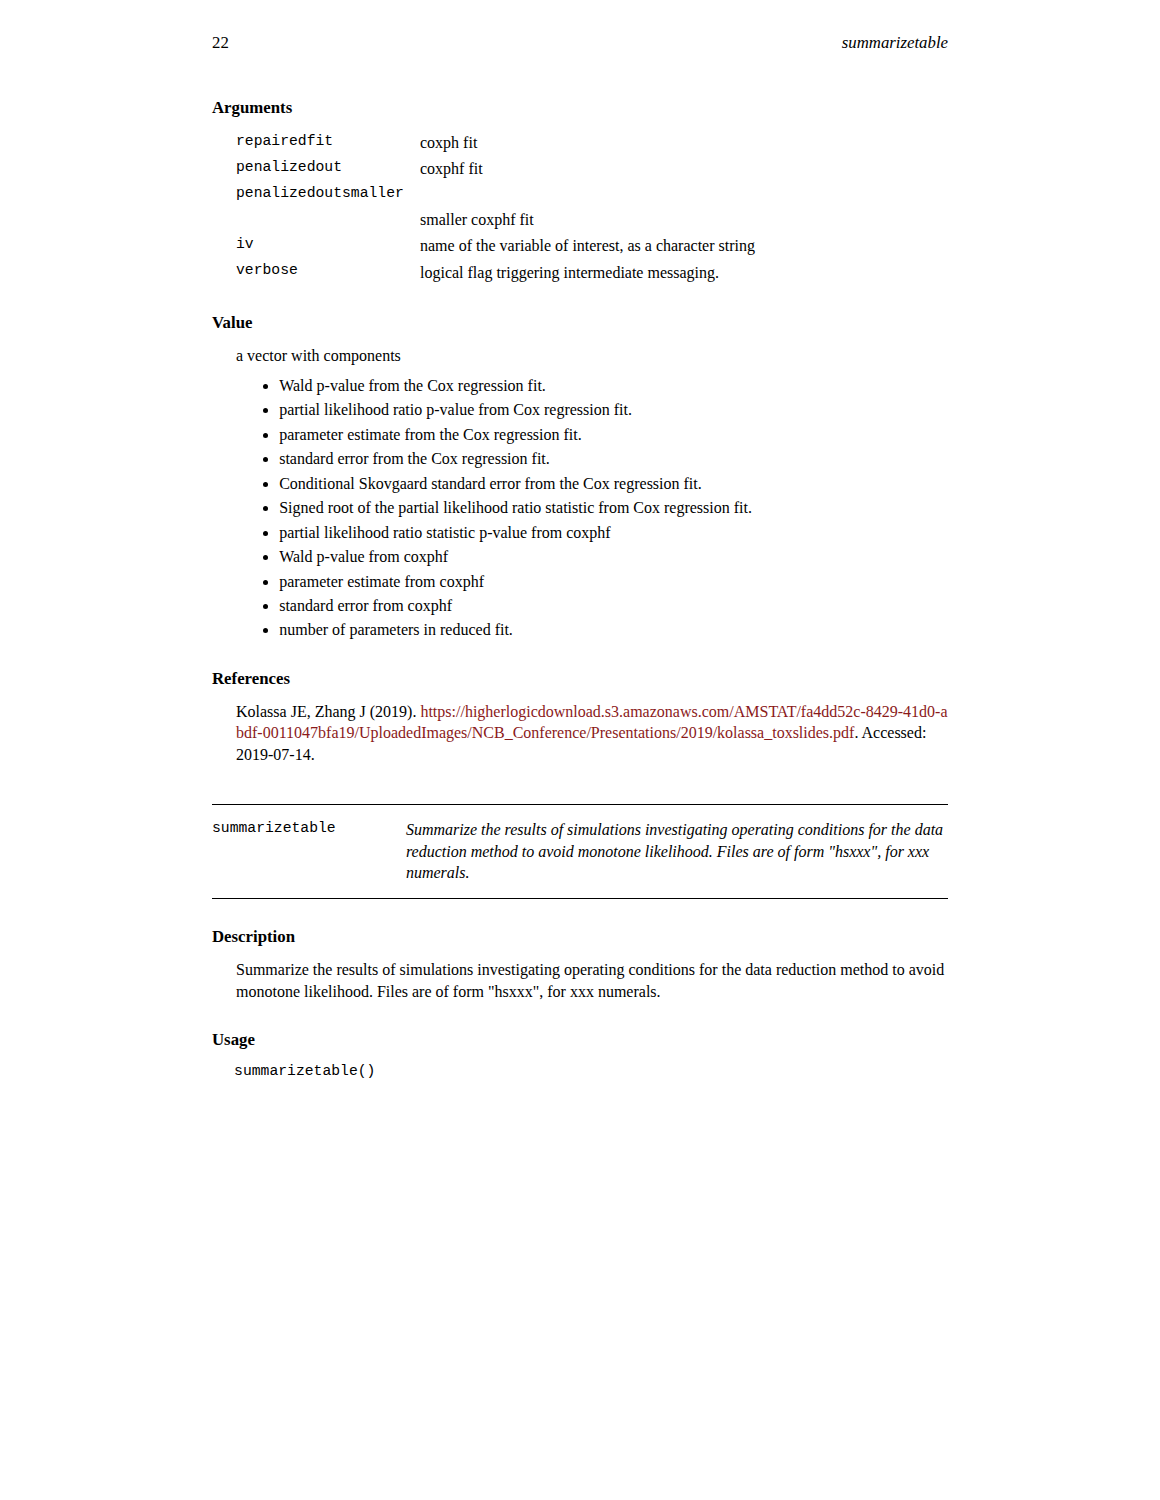22 summarizetable
Arguments
repairedfit
coxph fit
penalizedout
coxphf fit
penalizedoutsmaller
smaller coxphf fit
iv
name of the variable of interest, as a character string
verbose
logical flag triggering intermediate messaging.
Value
a vector with components
Wald p-value from the Cox regression fit.
partial likelihood ratio p-value from Cox regression fit.
parameter estimate from the Cox regression fit.
standard error from the Cox regression fit.
Conditional Skovgaard standard error from the Cox regression fit.
Signed root of the partial likelihood ratio statistic from Cox regression fit.
partial likelihood ratio statistic p-value from coxphf
Wald p-value from coxphf
parameter estimate from coxphf
standard error from coxphf
number of parameters in reduced fit.
References
Kolassa JE, Zhang J (2019). https://higherlogicdownload.s3.amazonaws.com/AMSTAT/fa4dd52c-8429-41d0-abdf-0011047bfa19/UploadedImages/NCB_Conference/Presentations/2019/kolassa_toxslides.pdf. Accessed: 2019-07-14.
summarizetable
Summarize the results of simulations investigating operating conditions for the data reduction method to avoid monotone likelihood. Files are of form "hsxxx", for xxx numerals.
Description
Summarize the results of simulations investigating operating conditions for the data reduction method to avoid monotone likelihood. Files are of form "hsxxx", for xxx numerals.
Usage
summarizetable()